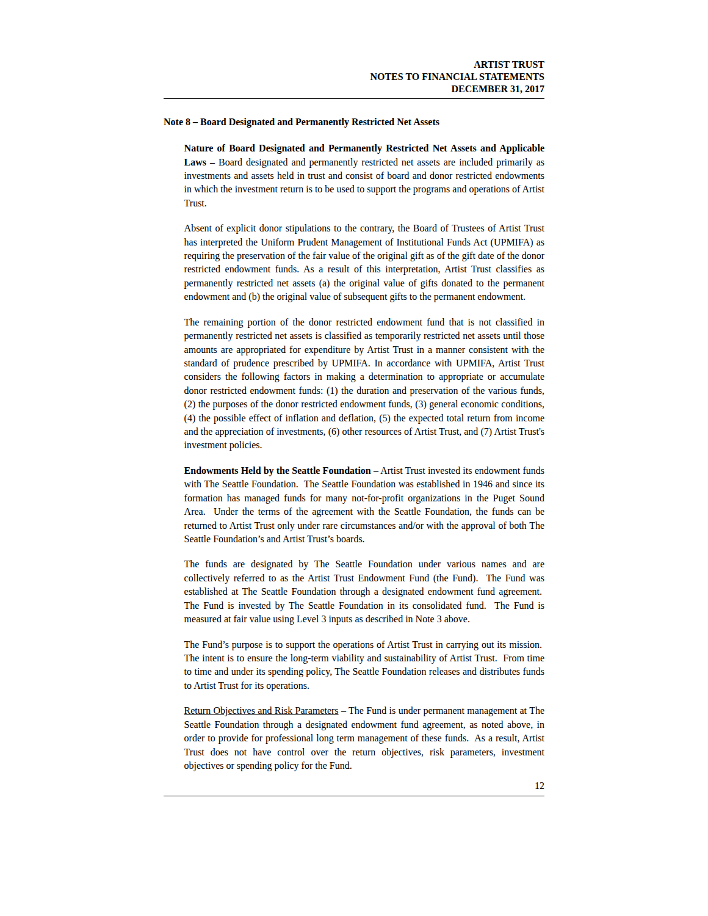ARTIST TRUST NOTES TO FINANCIAL STATEMENTS DECEMBER 31, 2017
Note 8 – Board Designated and Permanently Restricted Net Assets
Nature of Board Designated and Permanently Restricted Net Assets and Applicable Laws – Board designated and permanently restricted net assets are included primarily as investments and assets held in trust and consist of board and donor restricted endowments in which the investment return is to be used to support the programs and operations of Artist Trust.
Absent of explicit donor stipulations to the contrary, the Board of Trustees of Artist Trust has interpreted the Uniform Prudent Management of Institutional Funds Act (UPMIFA) as requiring the preservation of the fair value of the original gift as of the gift date of the donor restricted endowment funds. As a result of this interpretation, Artist Trust classifies as permanently restricted net assets (a) the original value of gifts donated to the permanent endowment and (b) the original value of subsequent gifts to the permanent endowment.
The remaining portion of the donor restricted endowment fund that is not classified in permanently restricted net assets is classified as temporarily restricted net assets until those amounts are appropriated for expenditure by Artist Trust in a manner consistent with the standard of prudence prescribed by UPMIFA. In accordance with UPMIFA, Artist Trust considers the following factors in making a determination to appropriate or accumulate donor restricted endowment funds: (1) the duration and preservation of the various funds, (2) the purposes of the donor restricted endowment funds, (3) general economic conditions, (4) the possible effect of inflation and deflation, (5) the expected total return from income and the appreciation of investments, (6) other resources of Artist Trust, and (7) Artist Trust's investment policies.
Endowments Held by the Seattle Foundation – Artist Trust invested its endowment funds with The Seattle Foundation. The Seattle Foundation was established in 1946 and since its formation has managed funds for many not-for-profit organizations in the Puget Sound Area. Under the terms of the agreement with the Seattle Foundation, the funds can be returned to Artist Trust only under rare circumstances and/or with the approval of both The Seattle Foundation’s and Artist Trust’s boards.
The funds are designated by The Seattle Foundation under various names and are collectively referred to as the Artist Trust Endowment Fund (the Fund). The Fund was established at The Seattle Foundation through a designated endowment fund agreement. The Fund is invested by The Seattle Foundation in its consolidated fund. The Fund is measured at fair value using Level 3 inputs as described in Note 3 above.
The Fund’s purpose is to support the operations of Artist Trust in carrying out its mission. The intent is to ensure the long-term viability and sustainability of Artist Trust. From time to time and under its spending policy, The Seattle Foundation releases and distributes funds to Artist Trust for its operations.
Return Objectives and Risk Parameters – The Fund is under permanent management at The Seattle Foundation through a designated endowment fund agreement, as noted above, in order to provide for professional long term management of these funds. As a result, Artist Trust does not have control over the return objectives, risk parameters, investment objectives or spending policy for the Fund.
12